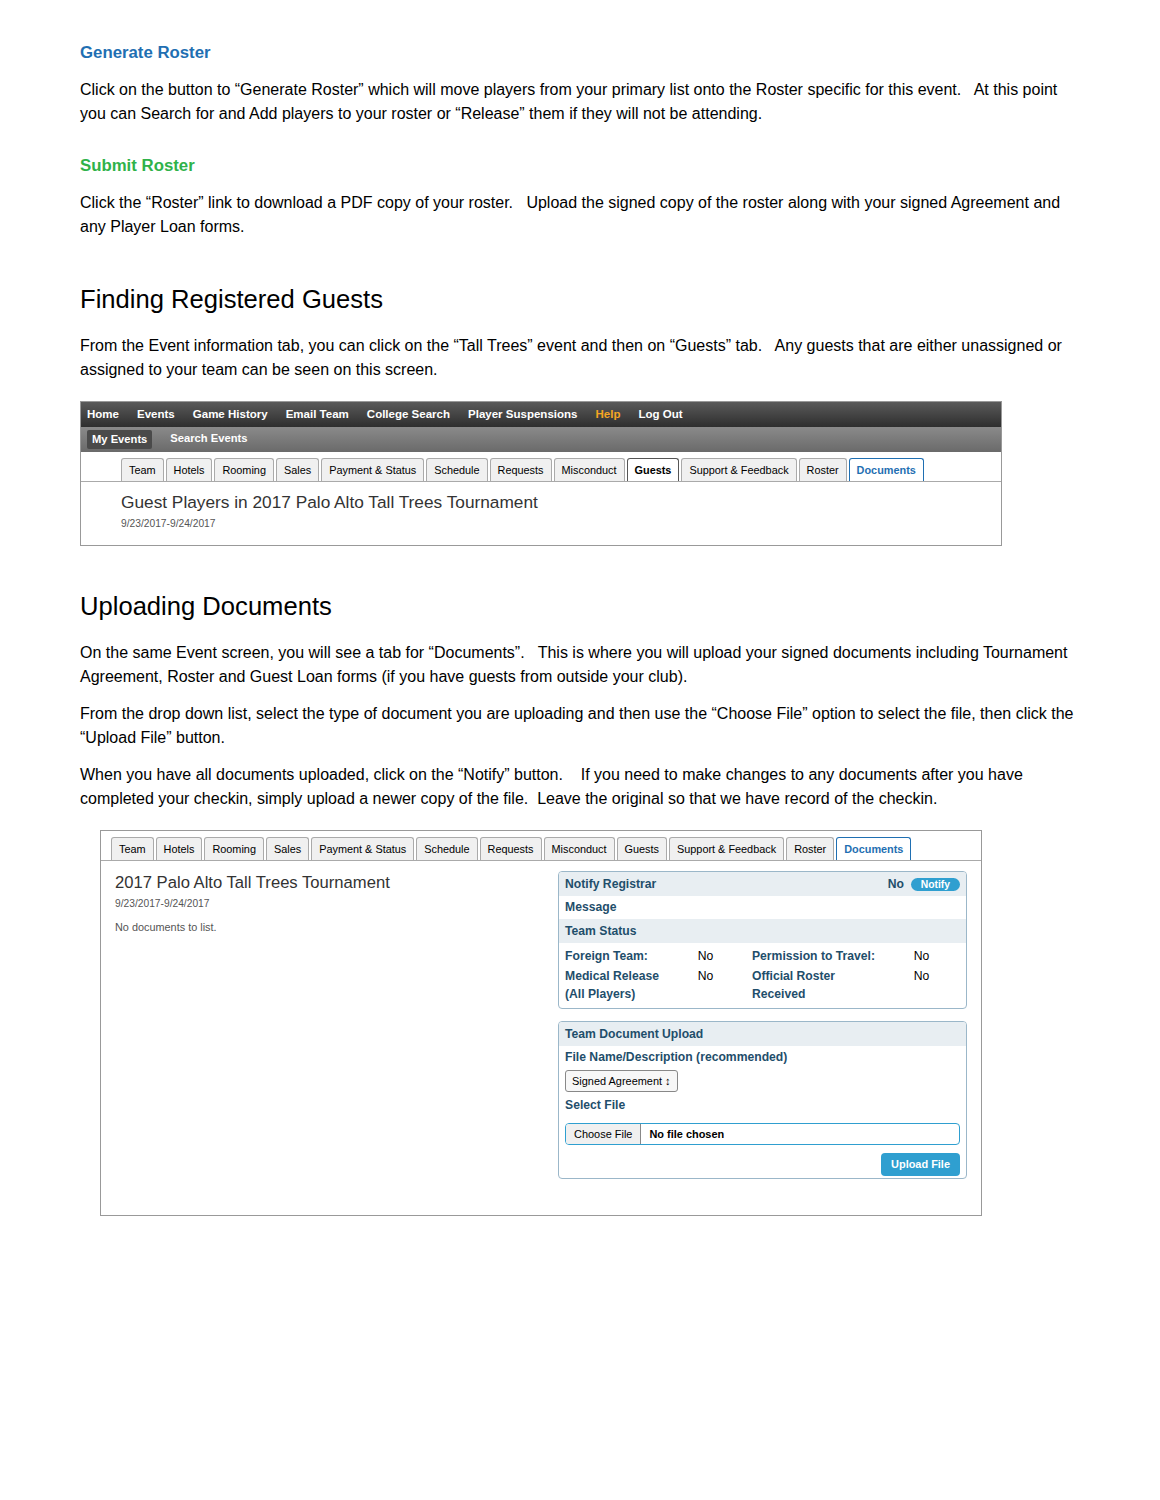Generate Roster
Click on the button to “Generate Roster” which will move players from your primary list onto the Roster specific for this event. At this point you can Search for and Add players to your roster or “Release” them if they will not be attending.
Submit Roster
Click the “Roster” link to download a PDF copy of your roster. Upload the signed copy of the roster along with your signed Agreement and any Player Loan forms.
Finding Registered Guests
From the Event information tab, you can click on the “Tall Trees” event and then on “Guests” tab. Any guests that are either unassigned or assigned to your team can be seen on this screen.
Home Events Game History Email Team College Search Player Suspensions Help Log Out
My Events Search Events
Team Hotels Rooming Sales Payment & Status Schedule Requests Misconduct Guests Support & Feedback Roster Documents
Guest Players in 2017 Palo Alto Tall Trees Tournament
9/23/2017-9/24/2017
Uploading Documents
On the same Event screen, you will see a tab for “Documents”. This is where you will upload your signed documents including Tournament Agreement, Roster and Guest Loan forms (if you have guests from outside your club).
From the drop down list, select the type of document you are uploading and then use the “Choose File” option to select the file, then click the “Upload File” button.
When you have all documents uploaded, click on the “Notify” button. If you need to make changes to any documents after you have completed your checkin, simply upload a newer copy of the file. Leave the original so that we have record of the checkin.
Team Hotels Rooming Sales Payment & Status Schedule Requests Misconduct Guests Support & Feedback Roster Documents
2017 Palo Alto Tall Trees Tournament
9/23/2017-9/24/2017
No documents to list.
Notify Registrar No Notify
Message
Team Status
Foreign Team: No Permission to Travel: No Medical Release
(All Players) No Official Roster
Received No
Team Document Upload
File Name/Description (recommended)
Signed Agreement ↕
Select File
Choose File No file chosen
Upload File